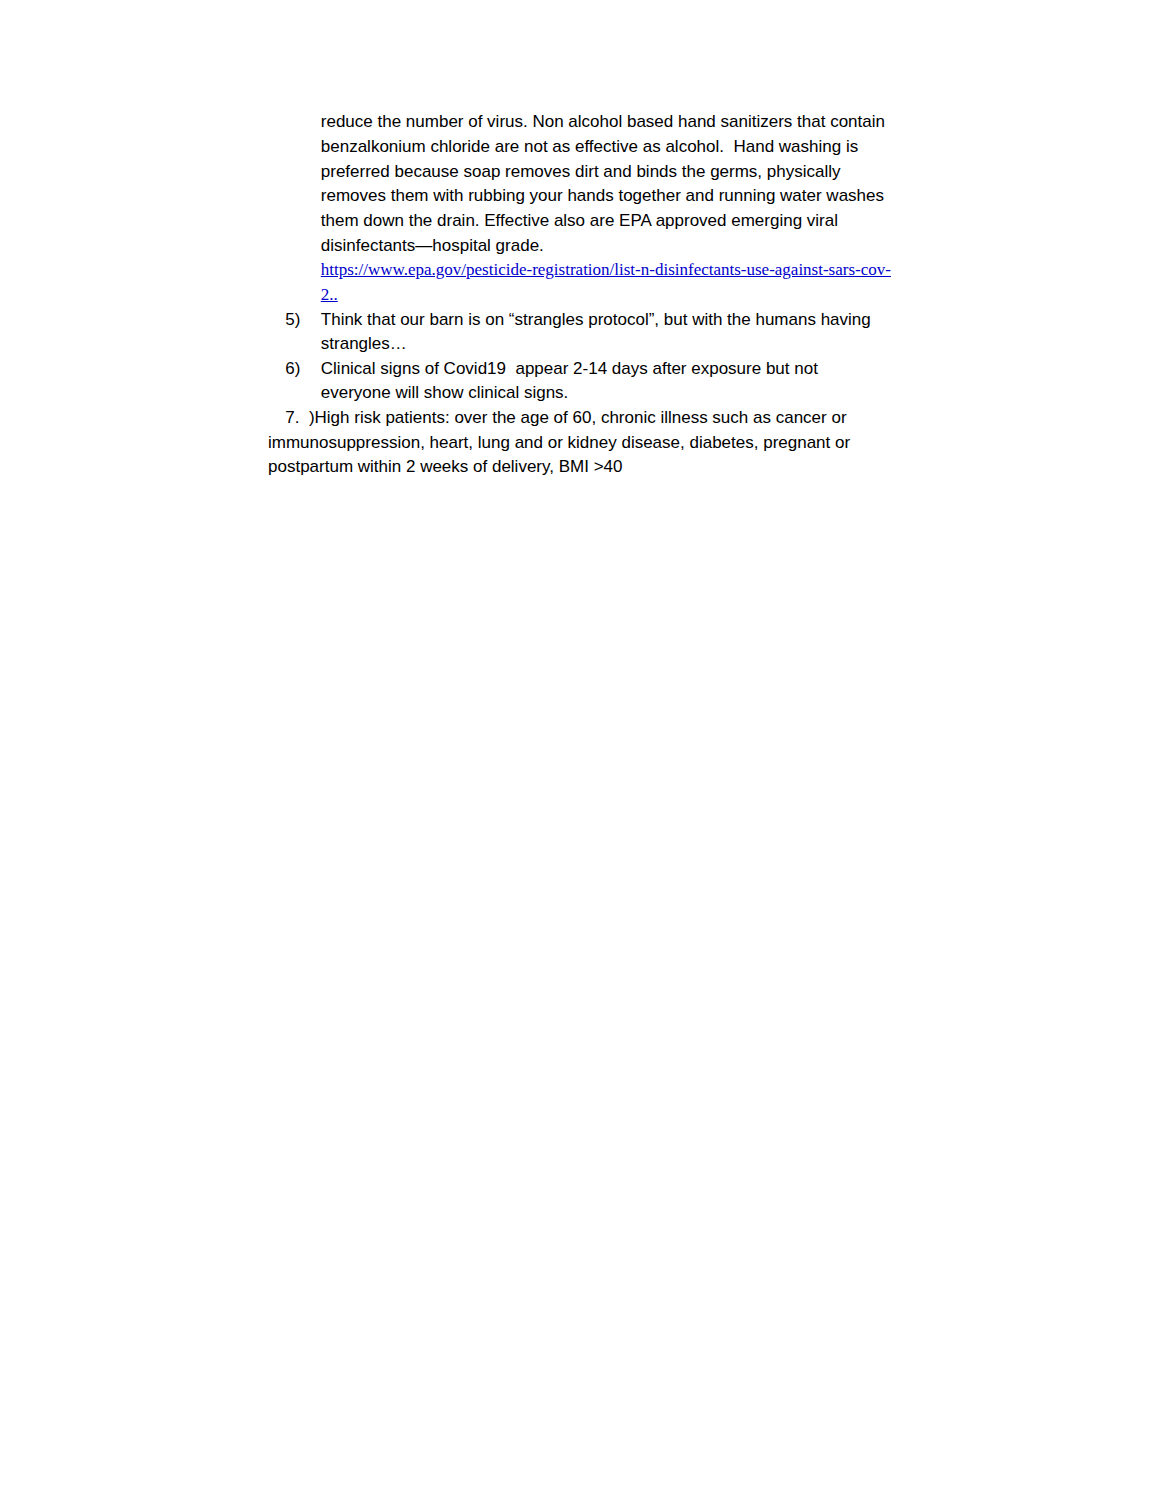reduce the number of virus. Non alcohol based hand sanitizers that contain benzalkonium chloride are not as effective as alcohol. Hand washing is preferred because soap removes dirt and binds the germs, physically removes them with rubbing your hands together and running water washes them down the drain. Effective also are EPA approved emerging viral disinfectants—hospital grade.
https://www.epa.gov/pesticide-registration/list-n-disinfectants-use-against-sars-cov-2..
5) Think that our barn is on “strangles protocol”, but with the humans having strangles…
6) Clinical signs of Covid19 appear 2-14 days after exposure but not everyone will show clinical signs.
7. )High risk patients: over the age of 60, chronic illness such as cancer or
immunosuppression, heart, lung and or kidney disease, diabetes, pregnant or postpartum within 2 weeks of delivery, BMI >40